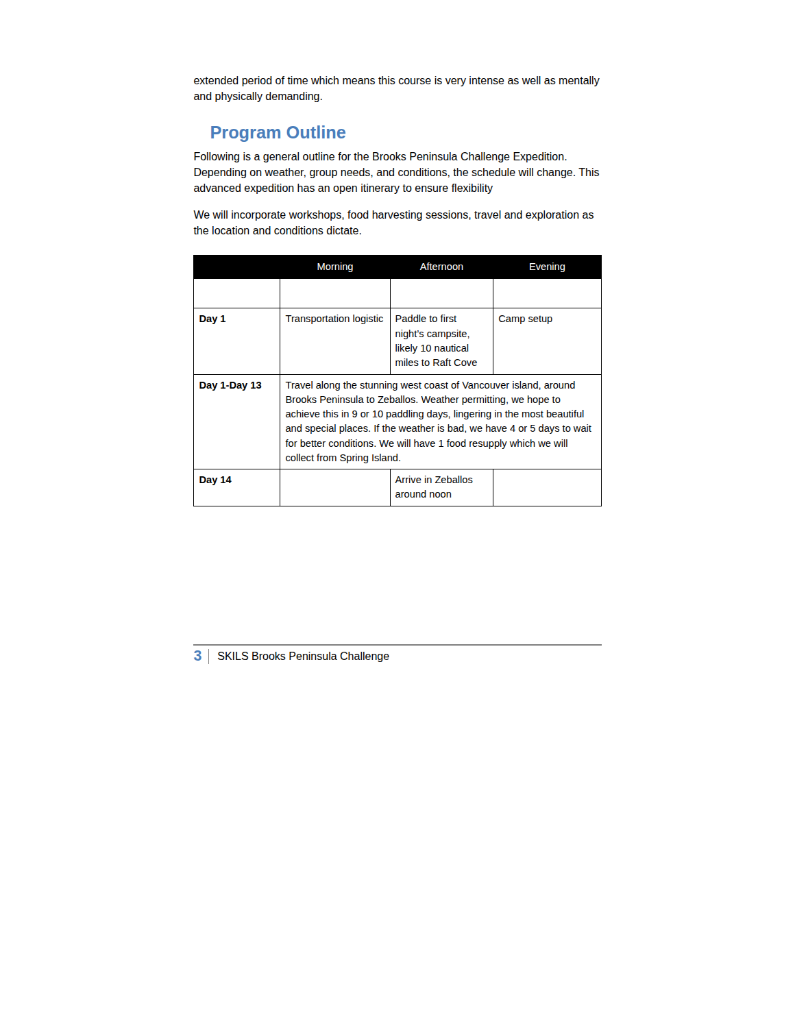extended period of time which means this course is very intense as well as mentally and physically demanding.
Program Outline
Following is a general outline for the Brooks Peninsula Challenge Expedition. Depending on weather, group needs, and conditions, the schedule will change. This advanced expedition has an open itinerary to ensure flexibility
We will incorporate workshops, food harvesting sessions, travel and exploration as the location and conditions dictate.
| | Morning | Afternoon | Evening |
| Day 1 | Transportation logistic | Paddle to first night’s campsite, likely 10 nautical miles to Raft Cove | Camp setup |
| Day 1-Day 13 | Travel along the stunning west coast of Vancouver island, around Brooks Peninsula to Zeballos. Weather permitting, we hope to achieve this in 9 or 10 paddling days, lingering in the most beautiful and special places. If the weather is bad, we have 4 or 5 days to wait for better conditions. We will have 1 food resupply which we will collect from Spring Island. |
| Day 14 | | Arrive in Zeballos around noon | |
3 SKILS Brooks Peninsula Challenge